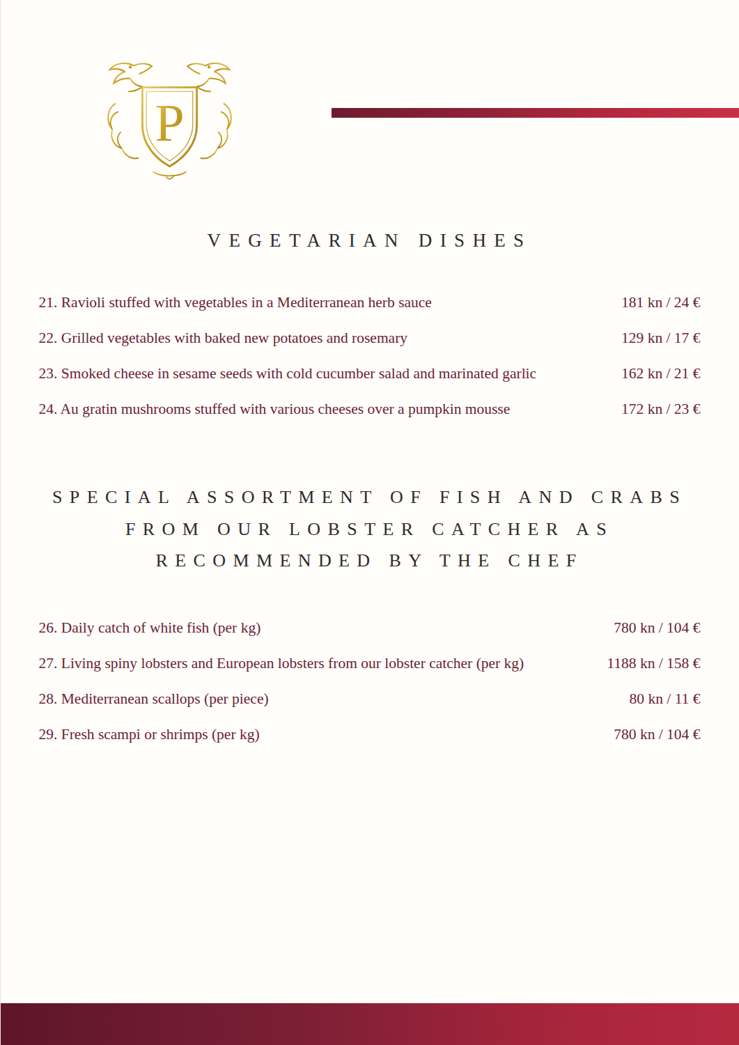P
Vegetarian Dishes
21. Ravioli stuffed with vegetables in a Mediterranean herb sauce 181 kn / 24 €
22. Grilled vegetables with baked new potatoes and rosemary 129 kn / 17 €
23. Smoked cheese in sesame seeds with cold cucumber salad and marinated garlic 162 kn / 21 €
24. Au gratin mushrooms stuffed with various cheeses over a pumpkin mousse 172 kn / 23 €
Special assortment of fish and crabs from our lobster catcher as recommended by the chef
26. Daily catch of white fish (per kg) 780 kn / 104 €
27. Living spiny lobsters and European lobsters from our lobster catcher (per kg) 1188 kn / 158 €
28. Mediterranean scallops (per piece) 80 kn / 11 €
29. Fresh scampi or shrimps (per kg) 780 kn / 104 €